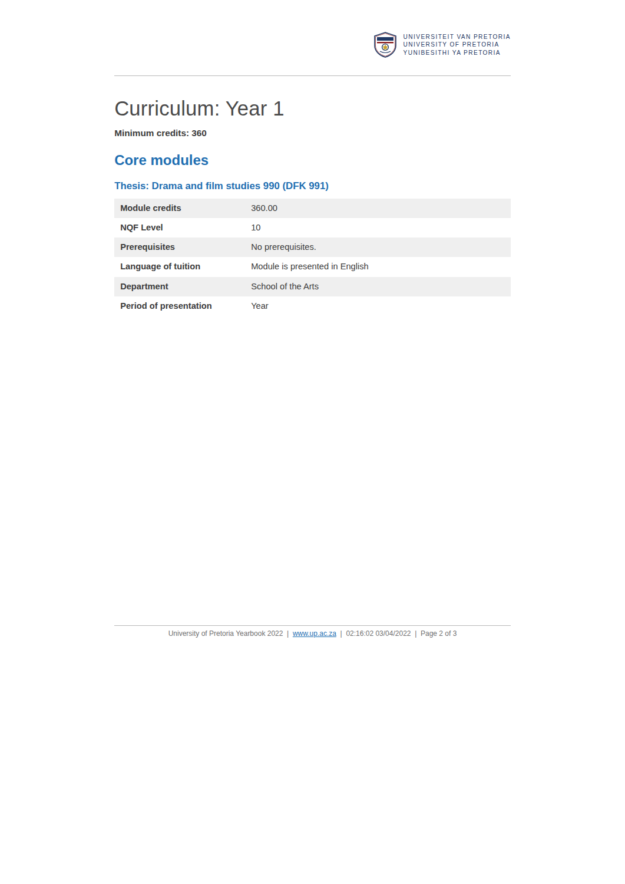Universiteit van Pretoria
University of Pretoria
Yunibesithi ya Pretoria
Curriculum: Year 1
Minimum credits: 360
Core modules
Thesis: Drama and film studies 990 (DFK 991)
| Module credits | 360.00 |
| NQF Level | 10 |
| Prerequisites | No prerequisites. |
| Language of tuition | Module is presented in English |
| Department | School of the Arts |
| Period of presentation | Year |
University of Pretoria Yearbook 2022 | www.up.ac.za | 02:16:02 03/04/2022 | Page 2 of 3